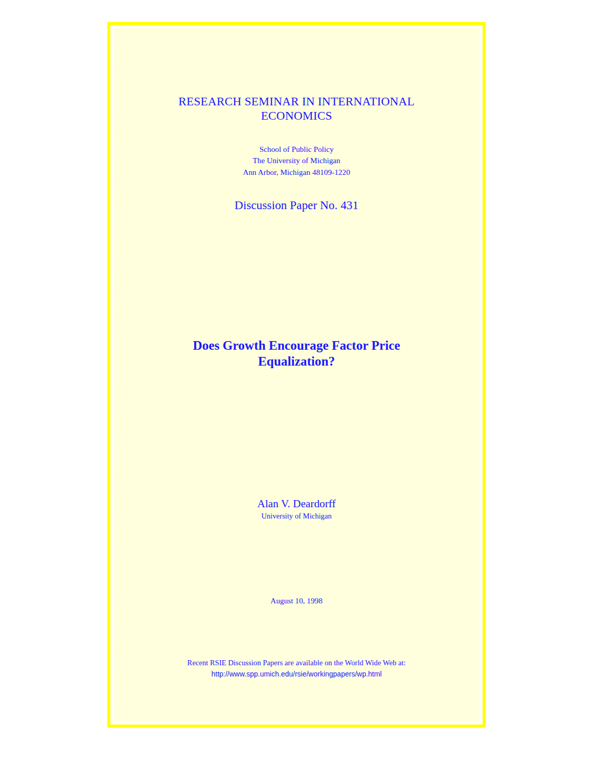RESEARCH SEMINAR IN INTERNATIONAL ECONOMICS
School of Public Policy
The University of Michigan
Ann Arbor, Michigan 48109-1220
Discussion Paper No. 431
Does Growth Encourage Factor Price Equalization?
Alan V. Deardorff
University of Michigan
August 10, 1998
Recent RSIE Discussion Papers are available on the World Wide Web at:
http://www.spp.umich.edu/rsie/workingpapers/wp.html